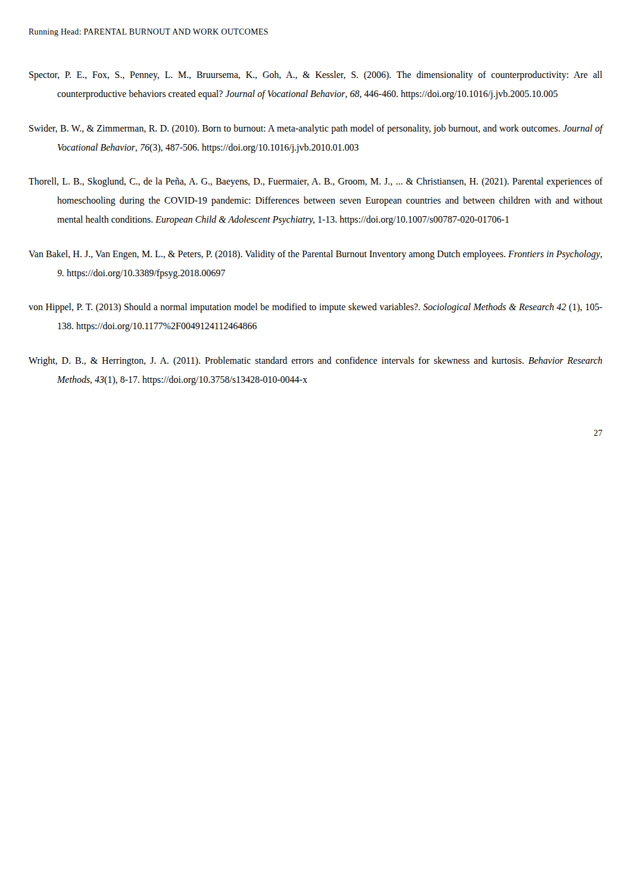Running Head: PARENTAL BURNOUT AND WORK OUTCOMES
Spector, P. E., Fox, S., Penney, L. M., Bruursema, K., Goh, A., & Kessler, S. (2006). The dimensionality of counterproductivity: Are all counterproductive behaviors created equal? Journal of Vocational Behavior, 68, 446-460. https://doi.org/10.1016/j.jvb.2005.10.005
Swider, B. W., & Zimmerman, R. D. (2010). Born to burnout: A meta-analytic path model of personality, job burnout, and work outcomes. Journal of Vocational Behavior, 76(3), 487-506. https://doi.org/10.1016/j.jvb.2010.01.003
Thorell, L. B., Skoglund, C., de la Peña, A. G., Baeyens, D., Fuermaier, A. B., Groom, M. J., ... & Christiansen, H. (2021). Parental experiences of homeschooling during the COVID-19 pandemic: Differences between seven European countries and between children with and without mental health conditions. European Child & Adolescent Psychiatry, 1-13. https://doi.org/10.1007/s00787-020-01706-1
Van Bakel, H. J., Van Engen, M. L., & Peters, P. (2018). Validity of the Parental Burnout Inventory among Dutch employees. Frontiers in Psychology, 9. https://doi.org/10.3389/fpsyg.2018.00697
von Hippel, P. T. (2013) Should a normal imputation model be modified to impute skewed variables?. Sociological Methods & Research 42 (1), 105-138. https://doi.org/10.1177%2F0049124112464866
Wright, D. B., & Herrington, J. A. (2011). Problematic standard errors and confidence intervals for skewness and kurtosis. Behavior Research Methods, 43(1), 8-17. https://doi.org/10.3758/s13428-010-0044-x
27